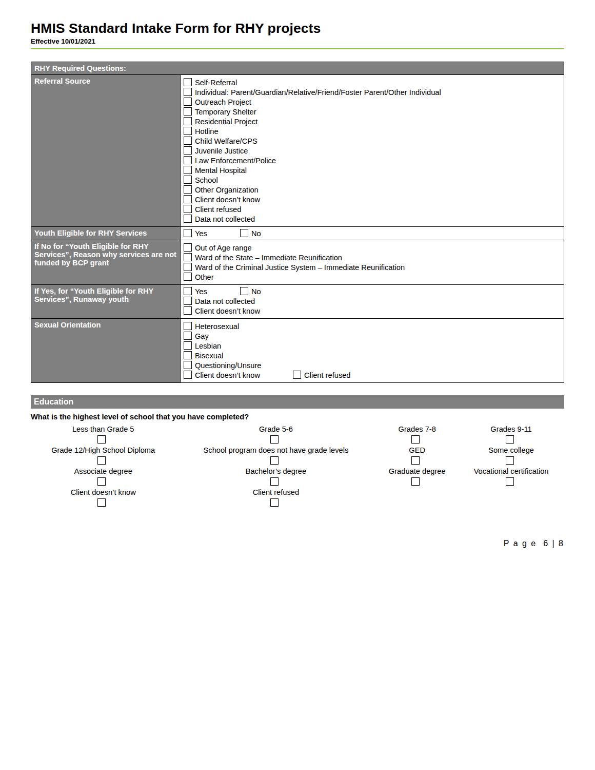HMIS Standard Intake Form for RHY projects
Effective 10/01/2021
| RHY Required Questions: |
| Referral Source | Self-Referral Individual: Parent/Guardian/Relative/Friend/Foster Parent/Other Individual Outreach Project Temporary Shelter Residential Project Hotline Child Welfare/CPS Juvenile Justice Law Enforcement/Police Mental Hospital School Other Organization Client doesn’t know Client refused Data not collected |
| Youth Eligible for RHY Services | Yes No |
| If No for “Youth Eligible for RHY Services”, Reason why services are not funded by BCP grant | Out of Age range Ward of the State – Immediate Reunification Ward of the Criminal Justice System – Immediate Reunification Other |
| If Yes, for “Youth Eligible for RHY Services”, Runaway youth | Yes No Data not collected Client doesn’t know |
| Sexual Orientation | Heterosexual Gay Lesbian Bisexual Questioning/Unsure Client doesn’t know Client refused |
Education
What is the highest level of school that you have completed?
| Less than Grade 5 | Grade 5-6 | Grades 7-8 | Grades 9-11 |
| Grade 12/High School Diploma | School program does not have grade levels | GED | Some college |
| Associate degree | Bachelor’s degree | Graduate degree | Vocational certification |
| Client doesn’t know | Client refused | | |
P a g e 6 | 8